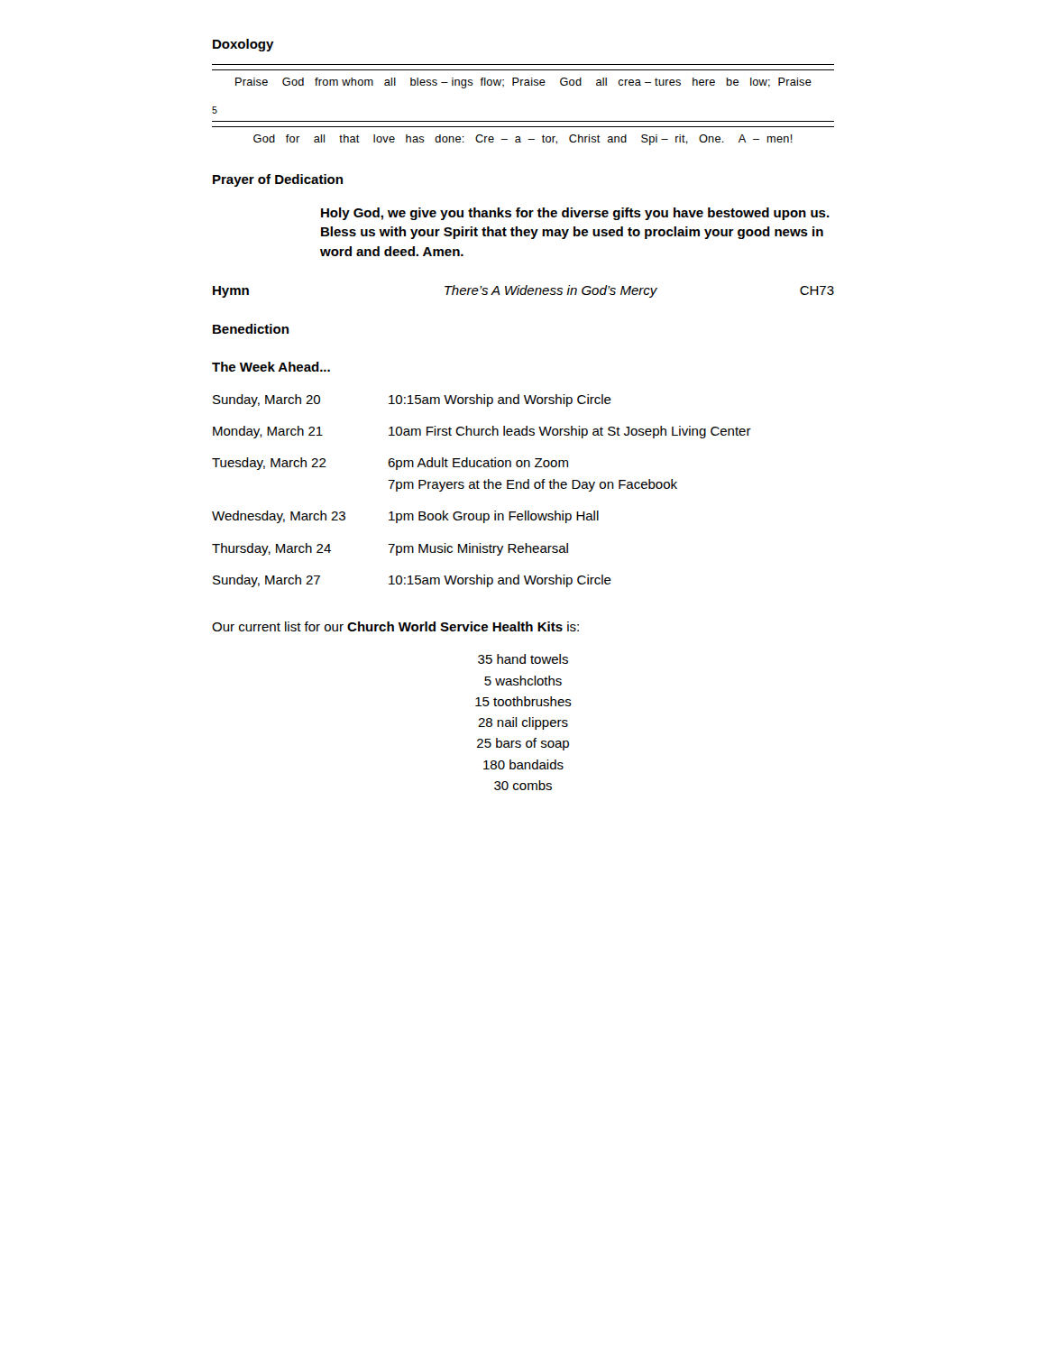Doxology
Praise God from whom all bless – ings flow; Praise God all crea – tures here be low; Praise
5
God for all that love has done: Cre – a – tor, Christ and Spi – rit, One. A – men!
Prayer of Dedication
Holy God, we give you thanks for the diverse gifts you have bestowed upon us. Bless us with your Spirit that they may be used to proclaim your good news in word and deed. Amen.
Hymn There’s A Wideness in God’s Mercy CH73
Benediction
The Week Ahead...
Sunday, March 20
10:15am Worship and Worship Circle
Monday, March 21
10am First Church leads Worship at St Joseph Living Center
Tuesday, March 22
6pm Adult Education on Zoom
7pm Prayers at the End of the Day on Facebook
Wednesday, March 23
1pm Book Group in Fellowship Hall
Thursday, March 24
7pm Music Ministry Rehearsal
Sunday, March 27
10:15am Worship and Worship Circle
Our current list for our Church World Service Health Kits is:
35 hand towels
5 washcloths
15 toothbrushes
28 nail clippers
25 bars of soap
180 bandaids
30 combs